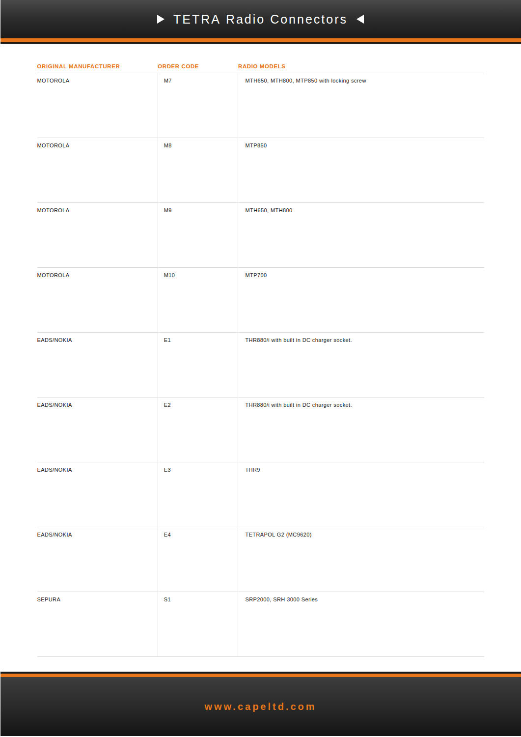TETRA Radio Connectors
| ORIGINAL MANUFACTURER | ORDER CODE | RADIO MODELS |
| --- | --- | --- |
| MOTOROLA | M7 | MTH650, MTH800, MTP850 with locking screw |
| MOTOROLA | M8 | MTP850 |
| MOTOROLA | M9 | MTH650, MTH800 |
| MOTOROLA | M10 | MTP700 |
| EADS/NOKIA | E1 | THR880/i with built in DC charger socket. |
| EADS/NOKIA | E2 | THR880/i with built in DC charger socket. |
| EADS/NOKIA | E3 | THR9 |
| EADS/NOKIA | E4 | TETRAPOL G2 (MC9620) |
| SEPURA | S1 | SRP2000, SRH 3000 Series |
www.capeltd.com